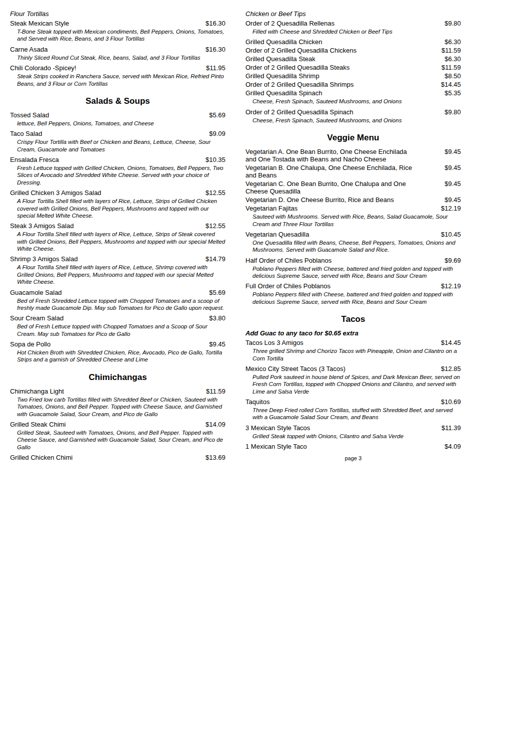Flour Tortillas
Steak Mexican Style $16.30
T-Bone Steak topped with Mexican condiments, Bell Peppers, Onions, Tomatoes, and Served with Rice, Beans, and 3 Flour Tortillas
Carne Asada $16.30
Thinly Sliced Round Cut Steak, Rice, beans, Salad, and 3 Flour Tortillas
Chili Colorado -Spicey! $11.95
Steak Strips cooked in Ranchera Sauce, served with Mexican Rice, Refried Pinto Beans, and 3 Flour or Corn Tortillas
Salads & Soups
Tossed Salad $5.69
lettuce, Bell Peppers, Onions, Tomatoes, and Cheese
Taco Salad $9.09
Crispy Flour Tortilla with Beef or Chicken and Beans, Lettuce, Cheese, Sour Cream, Guacamole and Tomatoes
Ensalada Fresca $10.35
Fresh Lettuce topped with Grilled Chicken, Onions, Tomatoes, Bell Peppers, Two Slices of Avocado and Shredded White Cheese. Served with your choice of Dressing.
Grilled Chicken 3 Amigos Salad $12.55
A Flour Tortilla Shell filled with layers of Rice, Lettuce, Strips of Grilled Chicken covered with Grilled Onions, Bell Peppers, Mushrooms and topped with our special Melted White Cheese.
Steak 3 Amigos Salad $12.55
A Flour Tortilla Shell filled with layers of Rice, Lettuce, Strips of Steak covered with Grilled Onions, Bell Peppers, Mushrooms and topped with our special Melted White Cheese.
Shrimp 3 Amigos Salad $14.79
A Flour Tortilla Shell filled with layers of Rice, Lettuce, Shrimp covered with Grilled Onions, Bell Peppers, Mushrooms and topped with our special Melted White Cheese.
Guacamole Salad $5.69
Bed of Fresh Shredded Lettuce topped with Chopped Tomatoes and a scoop of freshly made Guacamole Dip. May sub Tomatoes for Pico de Gallo upon request.
Sour Cream Salad $3.80
Bed of Fresh Lettuce topped with Chopped Tomatoes and a Scoop of Sour Cream. May sub Tomatoes for Pico de Gallo
Sopa de Pollo $9.45
Hot Chicken Broth with Shredded Chicken, Rice, Avocado, Pico de Gallo, Tortilla Strips and a garnish of Shredded Cheese and Lime
Chimichangas
Chimichanga Light $11.59
Two Fried low carb Tortillas filled with Shredded Beef or Chicken, Sauteed with Tomatoes, Onions, and Bell Pepper. Topped with Cheese Sauce, and Garnished with Guacamole Salad, Sour Cream, and Pico de Gallo
Grilled Steak Chimi $14.09
Grilled Steak, Sauteed with Tomatoes, Onions, and Bell Pepper. Topped with Cheese Sauce, and Garnished with Guacamole Salad, Sour Cream, and Pico de Gallo
Grilled Chicken Chimi $13.69
Chicken or Beef Tips
Order of 2 Quesadilla Rellenas $9.80
Filled with Cheese and Shredded Chicken or Beef Tips
Grilled Quesadilla Chicken $6.30
Order of 2 Grilled Quesadilla Chickens $11.59
Grilled Quesadilla Steak $6.30
Order of 2 Grilled Quesadilla Steaks $11.59
Grilled Quesadilla Shrimp $8.50
Order of 2 Grilled Quesadilla Shrimps $14.45
Grilled Quesadilla Spinach $5.35
Cheese, Fresh Spinach, Sauteed Mushrooms, and Onions
Order of 2 Grilled Quesadilla Spinach $9.80
Cheese, Fresh Spinach, Sauteed Mushrooms, and Onions
Veggie Menu
Vegetarian A. One Bean Burrito, One Cheese Enchilada and One Tostada with Beans and Nacho Cheese $9.45
Vegetarian B. One Chalupa, One Cheese Enchilada, Rice and Beans $9.45
Vegetarian C. One Bean Burrito, One Chalupa and One Cheese Quesadilla $9.45
Vegetarian D. One Cheese Burrito, Rice and Beans $9.45
Vegetarian Fajitas $12.19
Sauteed with Mushrooms. Served with Rice, Beans, Salad Guacamole, Sour Cream and Three Flour Tortillas
Vegetarian Quesadilla $10.45
One Quesadilla filled with Beans, Cheese, Bell Peppers, Tomatoes, Onions and Mushrooms. Served with Guacamole Salad and Rice.
Half Order of Chiles Poblanos $9.69
Poblano Peppers filled with Cheese, battered and fried golden and topped with delicious Supreme Sauce, served with Rice, Beans and Sour Cream
Full Order of Chiles Poblanos $12.19
Poblano Peppers filled with Cheese, battered and fried golden and topped with delicious Supreme Sauce, served with Rice, Beans and Sour Cream
Tacos
Add Guac to any taco for $0.65 extra
Tacos Los 3 Amigos $14.45
Three grilled Shrimp and Chorizo Tacos with Pineapple, Onion and Cilantro on a Corn Tortilla
Mexico City Street Tacos (3 Tacos) $12.85
Pulled Pork sauteed in house blend of Spices, and Dark Mexican Beer, served on Fresh Corn Tortillas, topped with Chopped Onions and Cilantro, and served with Lime and Salsa Verde
Taquitos $10.69
Three Deep Fried rolled Corn Tortillas, stuffed with Shredded Beef, and served with a Guacamole Salad Sour Cream, and Beans
3 Mexican Style Tacos $11.39
Grilled Steak topped with Onions, Cilantro and Salsa Verde
1 Mexican Style Taco $4.09
page 3